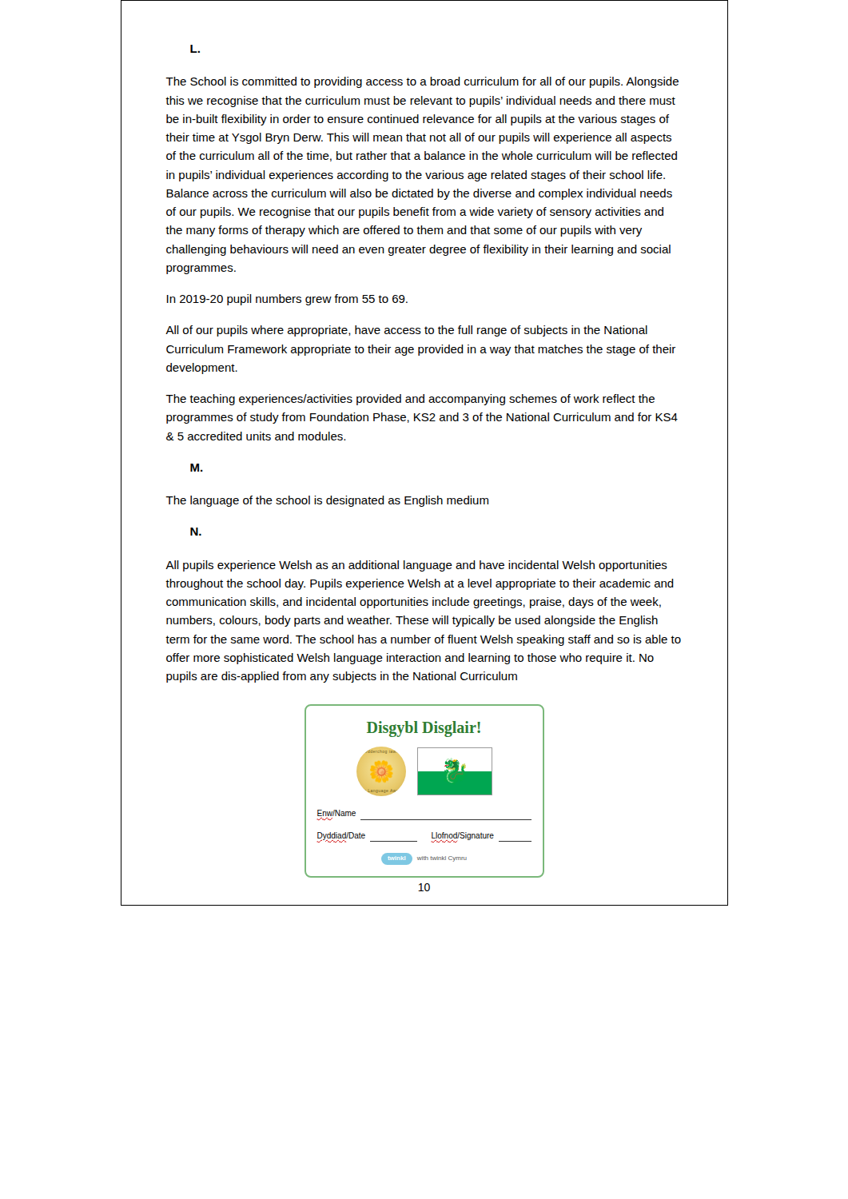L.
The School is committed to providing access to a broad curriculum for all of our pupils. Alongside this we recognise that the curriculum must be relevant to pupils’ individual needs and there must be in-built flexibility in order to ensure continued relevance for all pupils at the various stages of their time at Ysgol Bryn Derw. This will mean that not all of our pupils will experience all aspects of the curriculum all of the time, but rather that a balance in the whole curriculum will be reflected in pupils’ individual experiences according to the various age related stages of their school life. Balance across the curriculum will also be dictated by the diverse and complex individual needs of our pupils. We recognise that our pupils benefit from a wide variety of sensory activities and the many forms of therapy which are offered to them and that some of our pupils with very challenging behaviours will need an even greater degree of flexibility in their learning and social programmes.
In 2019-20 pupil numbers grew from 55 to 69.
All of our pupils where appropriate, have access to the full range of subjects in the National Curriculum Framework appropriate to their age provided in a way that matches the stage of their development.
The teaching experiences/activities provided and accompanying schemes of work reflect the programmes of study from Foundation Phase, KS2 and 3 of the National Curriculum and for KS4 & 5 accredited units and modules.
M.
The language of the school is designated as English medium
N.
All pupils experience Welsh as an additional language and have incidental Welsh opportunities throughout the school day. Pupils experience Welsh at a level appropriate to their academic and communication skills, and incidental opportunities include greetings, praise, days of the week, numbers, colours, body parts and weather. These will typically be used alongside the English term for the same word. The school has a number of fluent Welsh speaking staff and so is able to offer more sophisticated Welsh language interaction and learning to those who require it. No pupils are dis-applied from any subjects in the National Curriculum
Disgybl Disglair!
Ardderchog iawn 🌼 Our Language Award 🐉
Enw/Name
Dyddiad/Date
Llofnod/Signature
twinkl with twinkl Cymru
10